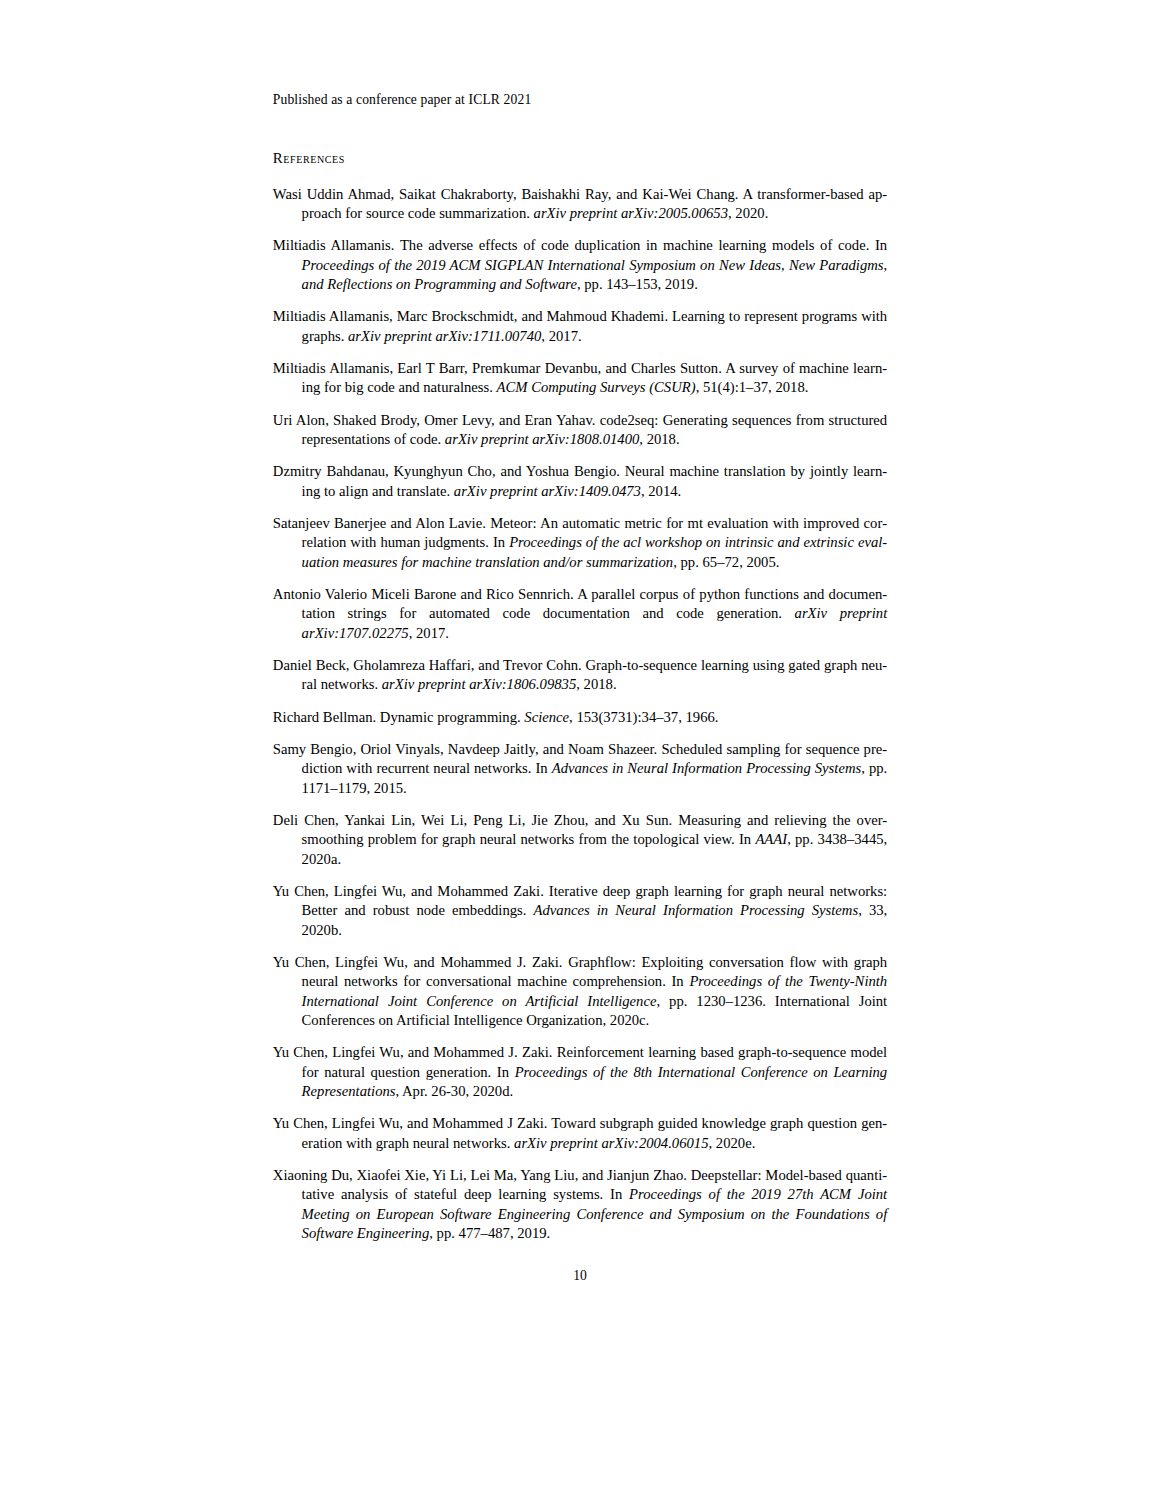Published as a conference paper at ICLR 2021
References
Wasi Uddin Ahmad, Saikat Chakraborty, Baishakhi Ray, and Kai-Wei Chang. A transformer-based approach for source code summarization. arXiv preprint arXiv:2005.00653, 2020.
Miltiadis Allamanis. The adverse effects of code duplication in machine learning models of code. In Proceedings of the 2019 ACM SIGPLAN International Symposium on New Ideas, New Paradigms, and Reflections on Programming and Software, pp. 143–153, 2019.
Miltiadis Allamanis, Marc Brockschmidt, and Mahmoud Khademi. Learning to represent programs with graphs. arXiv preprint arXiv:1711.00740, 2017.
Miltiadis Allamanis, Earl T Barr, Premkumar Devanbu, and Charles Sutton. A survey of machine learning for big code and naturalness. ACM Computing Surveys (CSUR), 51(4):1–37, 2018.
Uri Alon, Shaked Brody, Omer Levy, and Eran Yahav. code2seq: Generating sequences from structured representations of code. arXiv preprint arXiv:1808.01400, 2018.
Dzmitry Bahdanau, Kyunghyun Cho, and Yoshua Bengio. Neural machine translation by jointly learning to align and translate. arXiv preprint arXiv:1409.0473, 2014.
Satanjeev Banerjee and Alon Lavie. Meteor: An automatic metric for mt evaluation with improved correlation with human judgments. In Proceedings of the acl workshop on intrinsic and extrinsic evaluation measures for machine translation and/or summarization, pp. 65–72, 2005.
Antonio Valerio Miceli Barone and Rico Sennrich. A parallel corpus of python functions and documentation strings for automated code documentation and code generation. arXiv preprint arXiv:1707.02275, 2017.
Daniel Beck, Gholamreza Haffari, and Trevor Cohn. Graph-to-sequence learning using gated graph neural networks. arXiv preprint arXiv:1806.09835, 2018.
Richard Bellman. Dynamic programming. Science, 153(3731):34–37, 1966.
Samy Bengio, Oriol Vinyals, Navdeep Jaitly, and Noam Shazeer. Scheduled sampling for sequence prediction with recurrent neural networks. In Advances in Neural Information Processing Systems, pp. 1171–1179, 2015.
Deli Chen, Yankai Lin, Wei Li, Peng Li, Jie Zhou, and Xu Sun. Measuring and relieving the over-smoothing problem for graph neural networks from the topological view. In AAAI, pp. 3438–3445, 2020a.
Yu Chen, Lingfei Wu, and Mohammed Zaki. Iterative deep graph learning for graph neural networks: Better and robust node embeddings. Advances in Neural Information Processing Systems, 33, 2020b.
Yu Chen, Lingfei Wu, and Mohammed J. Zaki. Graphflow: Exploiting conversation flow with graph neural networks for conversational machine comprehension. In Proceedings of the Twenty-Ninth International Joint Conference on Artificial Intelligence, pp. 1230–1236. International Joint Conferences on Artificial Intelligence Organization, 2020c.
Yu Chen, Lingfei Wu, and Mohammed J. Zaki. Reinforcement learning based graph-to-sequence model for natural question generation. In Proceedings of the 8th International Conference on Learning Representations, Apr. 26-30, 2020d.
Yu Chen, Lingfei Wu, and Mohammed J Zaki. Toward subgraph guided knowledge graph question generation with graph neural networks. arXiv preprint arXiv:2004.06015, 2020e.
Xiaoning Du, Xiaofei Xie, Yi Li, Lei Ma, Yang Liu, and Jianjun Zhao. Deepstellar: Model-based quantitative analysis of stateful deep learning systems. In Proceedings of the 2019 27th ACM Joint Meeting on European Software Engineering Conference and Symposium on the Foundations of Software Engineering, pp. 477–487, 2019.
10